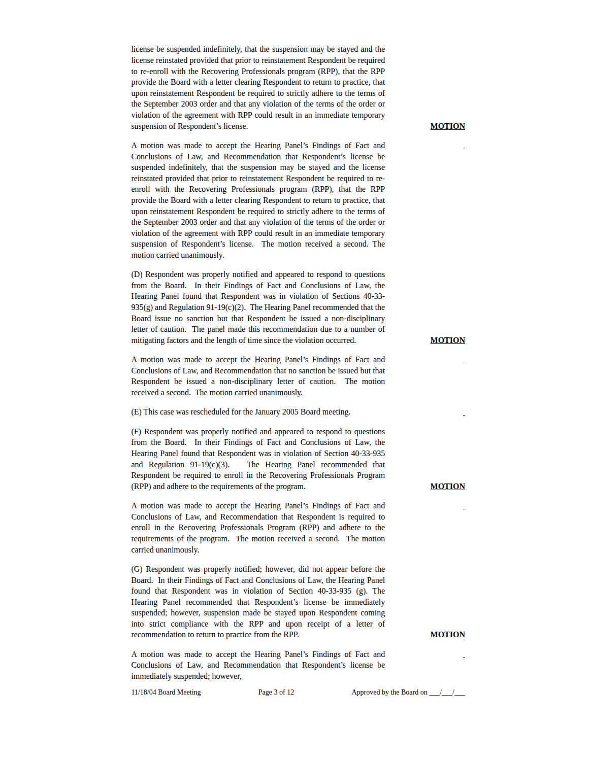license be suspended indefinitely, that the suspension may be stayed and the license reinstated provided that prior to reinstatement Respondent be required to re-enroll with the Recovering Professionals program (RPP), that the RPP provide the Board with a letter clearing Respondent to return to practice, that upon reinstatement Respondent be required to strictly adhere to the terms of the September 2003 order and that any violation of the terms of the order or violation of the agreement with RPP could result in an immediate temporary suspension of Respondent’s license.
MOTION
A motion was made to accept the Hearing Panel’s Findings of Fact and Conclusions of Law, and Recommendation that Respondent’s license be suspended indefinitely, that the suspension may be stayed and the license reinstated provided that prior to reinstatement Respondent be required to re-enroll with the Recovering Professionals program (RPP), that the RPP provide the Board with a letter clearing Respondent to return to practice, that upon reinstatement Respondent be required to strictly adhere to the terms of the September 2003 order and that any violation of the terms of the order or violation of the agreement with RPP could result in an immediate temporary suspension of Respondent’s license. The motion received a second. The motion carried unanimously.
(D) Respondent was properly notified and appeared to respond to questions from the Board. In their Findings of Fact and Conclusions of Law, the Hearing Panel found that Respondent was in violation of Sections 40-33-935(g) and Regulation 91-19(c)(2). The Hearing Panel recommended that the Board issue no sanction but that Respondent be issued a non-disciplinary letter of caution. The panel made this recommendation due to a number of mitigating factors and the length of time since the violation occurred.
MOTION
A motion was made to accept the Hearing Panel’s Findings of Fact and Conclusions of Law, and Recommendation that no sanction be issued but that Respondent be issued a non-disciplinary letter of caution. The motion received a second. The motion carried unanimously.
(E) This case was rescheduled for the January 2005 Board meeting.
(F) Respondent was properly notified and appeared to respond to questions from the Board. In their Findings of Fact and Conclusions of Law, the Hearing Panel found that Respondent was in violation of Section 40-33-935 and Regulation 91-19(c)(3). The Hearing Panel recommended that Respondent be required to enroll in the Recovering Professionals Program (RPP) and adhere to the requirements of the program.
MOTION
A motion was made to accept the Hearing Panel’s Findings of Fact and Conclusions of Law, and Recommendation that Respondent is required to enroll in the Recovering Professionals Program (RPP) and adhere to the requirements of the program. The motion received a second. The motion carried unanimously.
(G) Respondent was properly notified; however, did not appear before the Board. In their Findings of Fact and Conclusions of Law, the Hearing Panel found that Respondent was in violation of Section 40-33-935 (g). The Hearing Panel recommended that Respondent’s license be immediately suspended; however, suspension made be stayed upon Respondent coming into strict compliance with the RPP and upon receipt of a letter of recommendation to return to practice from the RPP.
MOTION
A motion was made to accept the Hearing Panel’s Findings of Fact and Conclusions of Law, and Recommendation that Respondent’s license be immediately suspended; however,
11/18/04 Board Meeting Page 3 of 12 Approved by the Board on ___/___/___